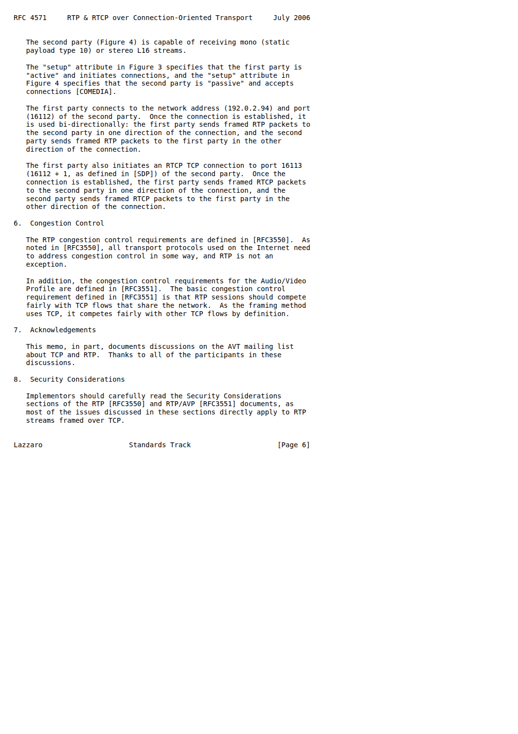RFC 4571 RTP & RTCP over Connection-Oriented Transport July 2006 The second party (Figure 4) is capable of receiving mono (static payload type 10) or stereo L16 streams. The "setup" attribute in Figure 3 specifies that the first party is "active" and initiates connections, and the "setup" attribute in Figure 4 specifies that the second party is "passive" and accepts connections [COMEDIA]. The first party connects to the network address (192.0.2.94) and port (16112) of the second party. Once the connection is established, it is used bi-directionally: the first party sends framed RTP packets to the second party in one direction of the connection, and the second party sends framed RTP packets to the first party in the other direction of the connection. The first party also initiates an RTCP TCP connection to port 16113 (16112 + 1, as defined in [SDP]) of the second party. Once the connection is established, the first party sends framed RTCP packets to the second party in one direction of the connection, and the second party sends framed RTCP packets to the first party in the other direction of the connection. 6. Congestion Control The RTP congestion control requirements are defined in [RFC3550]. As noted in [RFC3550], all transport protocols used on the Internet need to address congestion control in some way, and RTP is not an exception. In addition, the congestion control requirements for the Audio/Video Profile are defined in [RFC3551]. The basic congestion control requirement defined in [RFC3551] is that RTP sessions should compete fairly with TCP flows that share the network. As the framing method uses TCP, it competes fairly with other TCP flows by definition. 7. Acknowledgements This memo, in part, documents discussions on the AVT mailing list about TCP and RTP. Thanks to all of the participants in these discussions. 8. Security Considerations Implementors should carefully read the Security Considerations sections of the RTP [RFC3550] and RTP/AVP [RFC3551] documents, as most of the issues discussed in these sections directly apply to RTP streams framed over TCP. Lazzaro Standards Track [Page 6]